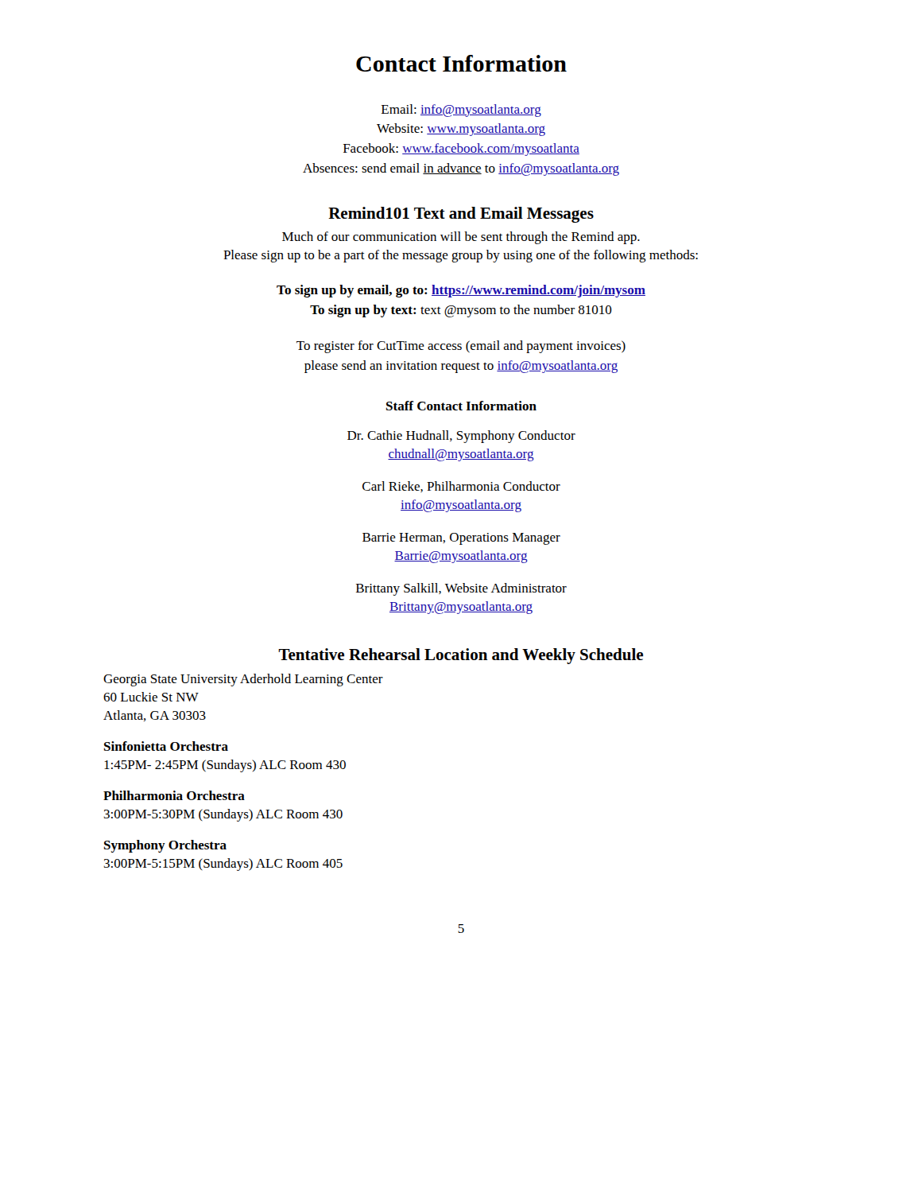Contact Information
Email: info@mysoatlanta.org
Website: www.mysoatlanta.org
Facebook: www.facebook.com/mysoatlanta
Absences: send email in advance to info@mysoatlanta.org
Remind101 Text and Email Messages
Much of our communication will be sent through the Remind app.
Please sign up to be a part of the message group by using one of the following methods:
To sign up by email, go to: https://www.remind.com/join/mysom
To sign up by text: text @mysom to the number 81010
To register for CutTime access (email and payment invoices)
please send an invitation request to info@mysoatlanta.org
Staff Contact Information
Dr. Cathie Hudnall, Symphony Conductor
chudnall@mysoatlanta.org
Carl Rieke, Philharmonia Conductor
info@mysoatlanta.org
Barrie Herman, Operations Manager
Barrie@mysoatlanta.org
Brittany Salkill, Website Administrator
Brittany@mysoatlanta.org
Tentative Rehearsal Location and Weekly Schedule
Georgia State University Aderhold Learning Center
60 Luckie St NW
Atlanta, GA 30303
Sinfonietta Orchestra
1:45PM- 2:45PM (Sundays) ALC Room 430
Philharmonia Orchestra
3:00PM-5:30PM (Sundays) ALC Room 430
Symphony Orchestra
3:00PM-5:15PM (Sundays) ALC Room 405
5